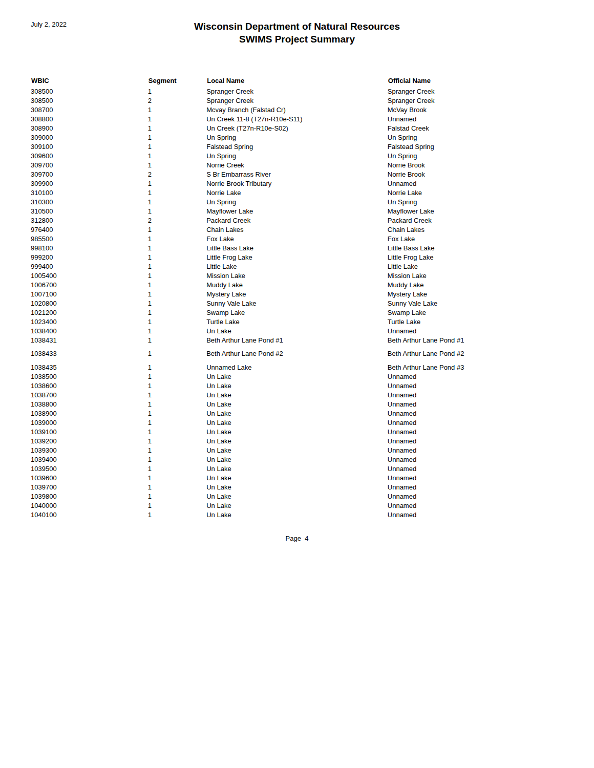July 2, 2022
Wisconsin Department of Natural Resources
SWIMS Project Summary
| WBIC | Segment | Local Name | Official Name |
| --- | --- | --- | --- |
| 308500 | 1 | Spranger Creek | Spranger Creek |
| 308500 | 2 | Spranger Creek | Spranger Creek |
| 308700 | 1 | Mcvay Branch (Falstad Cr) | McVay Brook |
| 308800 | 1 | Un Creek 11-8 (T27n-R10e-S11) | Unnamed |
| 308900 | 1 | Un Creek (T27n-R10e-S02) | Falstad Creek |
| 309000 | 1 | Un Spring | Un Spring |
| 309100 | 1 | Falstead Spring | Falstead Spring |
| 309600 | 1 | Un Spring | Un Spring |
| 309700 | 1 | Norrie Creek | Norrie Brook |
| 309700 | 2 | S Br Embarrass River | Norrie Brook |
| 309900 | 1 | Norrie Brook Tributary | Unnamed |
| 310100 | 1 | Norrie Lake | Norrie Lake |
| 310300 | 1 | Un Spring | Un Spring |
| 310500 | 1 | Mayflower Lake | Mayflower Lake |
| 312800 | 2 | Packard Creek | Packard Creek |
| 976400 | 1 | Chain Lakes | Chain Lakes |
| 985500 | 1 | Fox Lake | Fox Lake |
| 998100 | 1 | Little Bass Lake | Little Bass Lake |
| 999200 | 1 | Little Frog Lake | Little Frog Lake |
| 999400 | 1 | Little Lake | Little Lake |
| 1005400 | 1 | Mission Lake | Mission Lake |
| 1006700 | 1 | Muddy Lake | Muddy Lake |
| 1007100 | 1 | Mystery Lake | Mystery Lake |
| 1020800 | 1 | Sunny Vale Lake | Sunny Vale Lake |
| 1021200 | 1 | Swamp Lake | Swamp Lake |
| 1023400 | 1 | Turtle Lake | Turtle Lake |
| 1038400 | 1 | Un Lake | Unnamed |
| 1038431 | 1 | Beth Arthur Lane Pond #1 | Beth Arthur Lane Pond #1 |
| 1038433 | 1 | Beth Arthur Lane Pond #2 | Beth Arthur Lane Pond #2 |
| 1038435 | 1 | Unnamed Lake | Beth Arthur Lane Pond #3 |
| 1038500 | 1 | Un Lake | Unnamed |
| 1038600 | 1 | Un Lake | Unnamed |
| 1038700 | 1 | Un Lake | Unnamed |
| 1038800 | 1 | Un Lake | Unnamed |
| 1038900 | 1 | Un Lake | Unnamed |
| 1039000 | 1 | Un Lake | Unnamed |
| 1039100 | 1 | Un Lake | Unnamed |
| 1039200 | 1 | Un Lake | Unnamed |
| 1039300 | 1 | Un Lake | Unnamed |
| 1039400 | 1 | Un Lake | Unnamed |
| 1039500 | 1 | Un Lake | Unnamed |
| 1039600 | 1 | Un Lake | Unnamed |
| 1039700 | 1 | Un Lake | Unnamed |
| 1039800 | 1 | Un Lake | Unnamed |
| 1040000 | 1 | Un Lake | Unnamed |
| 1040100 | 1 | Un Lake | Unnamed |
Page 4